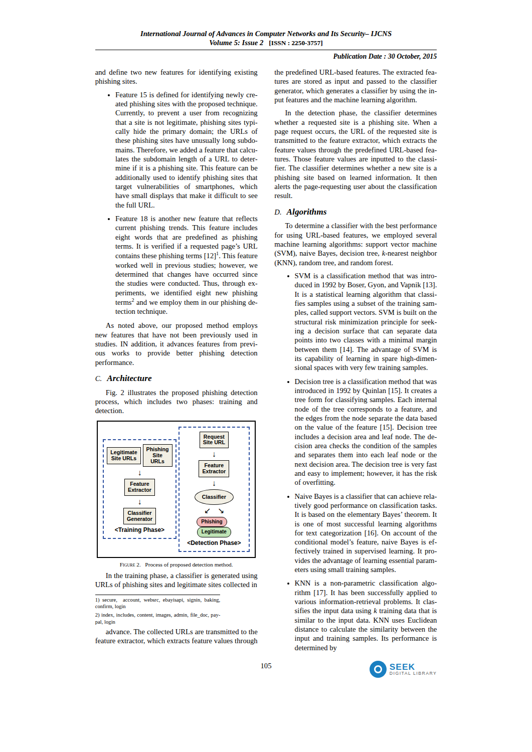International Journal of Advances in Computer Networks and Its Security– IJCNS
Volume 5: Issue 2 [ISSN : 2250-3757]
Publication Date : 30 October, 2015
and define two new features for identifying existing phishing sites.
Feature 15 is defined for identifying newly created phishing sites with the proposed technique. Currently, to prevent a user from recognizing that a site is not legitimate, phishing sites typically hide the primary domain; the URLs of these phishing sites have unusually long subdomains. Therefore, we added a feature that calculates the subdomain length of a URL to determine if it is a phishing site. This feature can be additionally used to identify phishing sites that target vulnerabilities of smartphones, which have small displays that make it difficult to see the full URL.
Feature 18 is another new feature that reflects current phishing trends. This feature includes eight words that are predefined as phishing terms. It is verified if a requested page’s URL contains these phishing terms [12]1. This feature worked well in previous studies; however, we determined that changes have occurred since the studies were conducted. Thus, through experiments, we identified eight new phishing terms2 and we employ them in our phishing detection technique.
As noted above, our proposed method employs new features that have not been previously used in studies. IN addition, it advances features from previous works to provide better phishing detection performance.
C. Architecture
Fig. 2 illustrates the proposed phishing detection process, which includes two phases: training and detection.
| / Legitimate Site URLs / Phishing Site URLs / / ↓ / / Feature Extractor / / ↓ / / Classifier Generator / / <Training Phase> / | / Request Site URL / / ↓ / / Feature Extractor / / ↓ / / Classifier / / ↙ ↘ / / Phishing Legitimate / / <Detection Phase> / |
Figure 2. Process of proposed detection method.
In the training phase, a classifier is generated using URLs of phishing sites and legitimate sites collected in
1) secure, account, websrc, ebayisapi, signin, baking, confirm, login
2) index, includes, content, images, admin, file_doc, paypal, login
advance. The collected URLs are transmitted to the feature extractor, which extracts feature values through the predefined URL-based features. The extracted features are stored as input and passed to the classifier generator, which generates a classifier by using the input features and the machine learning algorithm.
In the detection phase, the classifier determines whether a requested site is a phishing site. When a page request occurs, the URL of the requested site is transmitted to the feature extractor, which extracts the feature values through the predefined URL-based features. Those feature values are inputted to the classifier. The classifier determines whether a new site is a phishing site based on learned information. It then alerts the page-requesting user about the classification result.
D. Algorithms
To determine a classifier with the best performance for using URL-based features, we employed several machine learning algorithms: support vector machine (SVM), naive Bayes, decision tree, k-nearest neighbor (KNN), random tree, and random forest.
SVM is a classification method that was introduced in 1992 by Boser, Gyon, and Vapnik [13]. It is a statistical learning algorithm that classifies samples using a subset of the training samples, called support vectors. SVM is built on the structural risk minimization principle for seeking a decision surface that can separate data points into two classes with a minimal margin between them [14]. The advantage of SVM is its capability of learning in spare high-dimensional spaces with very few training samples.
Decision tree is a classification method that was introduced in 1992 by Quinlan [15]. It creates a tree form for classifying samples. Each internal node of the tree corresponds to a feature, and the edges from the node separate the data based on the value of the feature [15]. Decision tree includes a decision area and leaf node. The decision area checks the condition of the samples and separates them into each leaf node or the next decision area. The decision tree is very fast and easy to implement; however, it has the risk of overfitting.
Naive Bayes is a classifier that can achieve relatively good performance on classification tasks. It is based on the elementary Bayes’ theorem. It is one of most successful learning algorithms for text categorization [16]. On account of the conditional model’s feature, naive Bayes is effectively trained in supervised learning. It provides the advantage of learning essential parameters using small training samples.
KNN is a non-parametric classification algorithm [17]. It has been successfully applied to various information-retrieval problems. It classifies the input data using k training data that is similar to the input data. KNN uses Euclidean distance to calculate the similarity between the input and training samples. Its performance is determined by
105
SEEK
DIGITAL LIBRARY